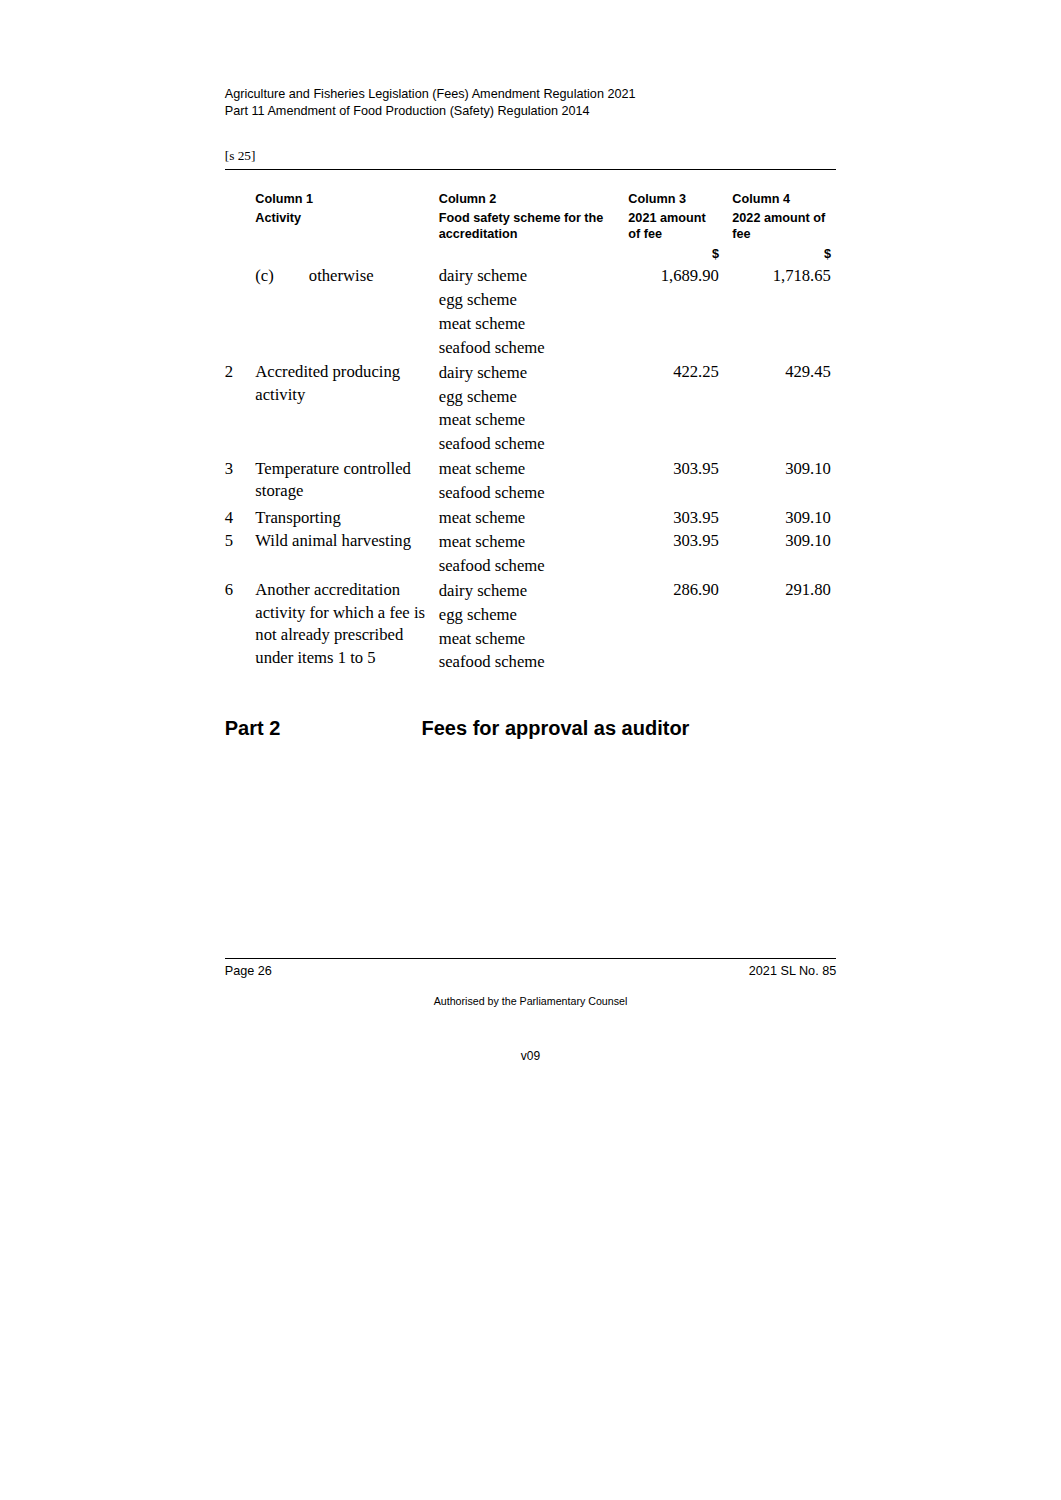Agriculture and Fisheries Legislation (Fees) Amendment Regulation 2021
Part 11 Amendment of Food Production (Safety) Regulation 2014
[s 25]
| | Column 1 | Column 2 | Column 3 | Column 4 |
| --- | --- | --- | --- | --- |
| | Activity | Food safety scheme for the accreditation | 2021 amount of fee | 2022 amount of fee |
| | | | $ | $ |
| | (c) otherwise | dairy scheme egg scheme meat scheme seafood scheme | 1,689.90 | 1,718.65 |
| 2 | Accredited producing activity | dairy scheme egg scheme meat scheme seafood scheme | 422.25 | 429.45 |
| 3 | Temperature controlled storage | meat scheme seafood scheme | 303.95 | 309.10 |
| 4 | Transporting | meat scheme | 303.95 | 309.10 |
| 5 | Wild animal harvesting | meat scheme seafood scheme | 303.95 | 309.10 |
| 6 | Another accreditation activity for which a fee is not already prescribed under items 1 to 5 | dairy scheme egg scheme meat scheme seafood scheme | 286.90 | 291.80 |
Part 2
Fees for approval as auditor
Page 26 2021 SL No. 85
Authorised by the Parliamentary Counsel
v09